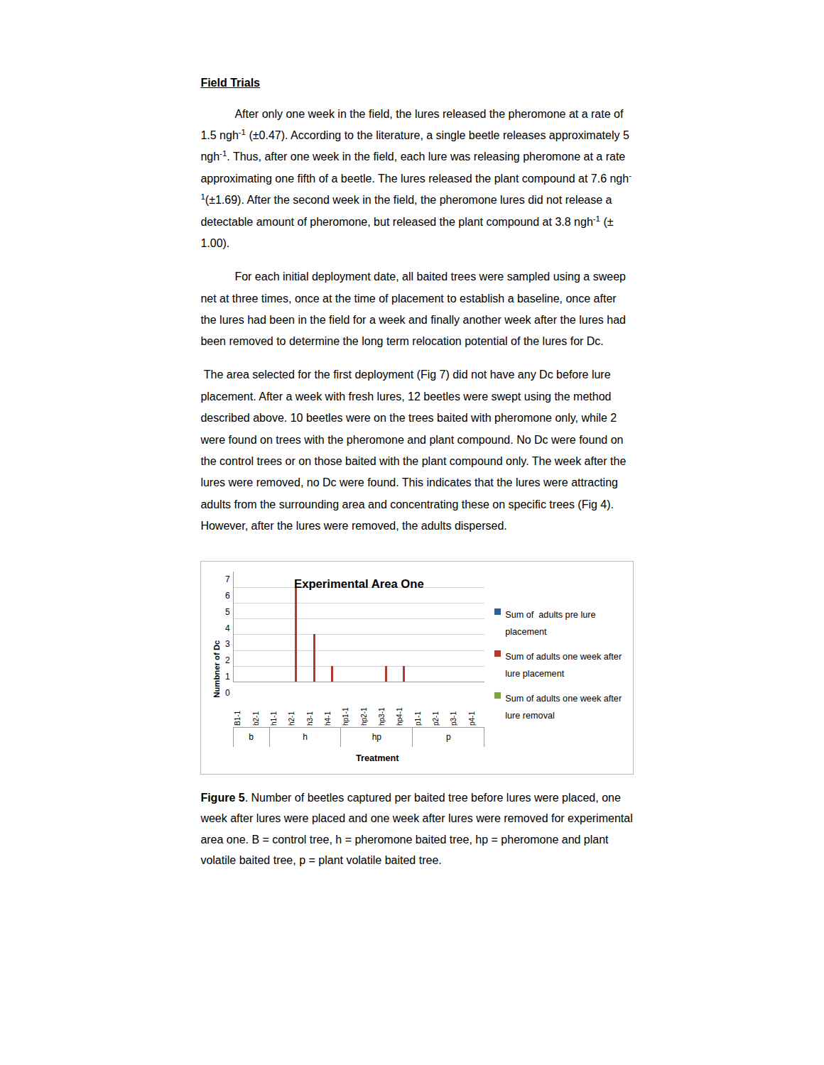Field Trials
After only one week in the field, the lures released the pheromone at a rate of 1.5 ngh-1 (±0.47). According to the literature, a single beetle releases approximately 5 ngh-1. Thus, after one week in the field, each lure was releasing pheromone at a rate approximating one fifth of a beetle. The lures released the plant compound at 7.6 ngh-1(±1.69). After the second week in the field, the pheromone lures did not release a detectable amount of pheromone, but released the plant compound at 3.8 ngh-1 (± 1.00).
For each initial deployment date, all baited trees were sampled using a sweep net at three times, once at the time of placement to establish a baseline, once after the lures had been in the field for a week and finally another week after the lures had been removed to determine the long term relocation potential of the lures for Dc.
The area selected for the first deployment (Fig 7) did not have any Dc before lure placement. After a week with fresh lures, 12 beetles were swept using the method described above. 10 beetles were on the trees baited with pheromone only, while 2 were found on trees with the pheromone and plant compound. No Dc were found on the control trees or on those baited with the plant compound only. The week after the lures were removed, no Dc were found. This indicates that the lures were attracting adults from the surrounding area and concentrating these on specific trees (Fig 4). However, after the lures were removed, the adults dispersed.
Numbner of Dc
7
6
5
4
3
2
1
0
Experimental Area One
B1-1
b2-1
h1-1
h2-1
h3-1
h4-1
hp1-1
hp2-1
hp3-1
hp4-1
p1-1
p2-1
p3-1
p4-1
b
h
hp
p
Treatment
Sum of adults pre lure placement
Sum of adults one week after lure placement
Sum of adults one week after lure removal
Figure 5. Number of beetles captured per baited tree before lures were placed, one week after lures were placed and one week after lures were removed for experimental area one. B = control tree, h = pheromone baited tree, hp = pheromone and plant volatile baited tree, p = plant volatile baited tree.